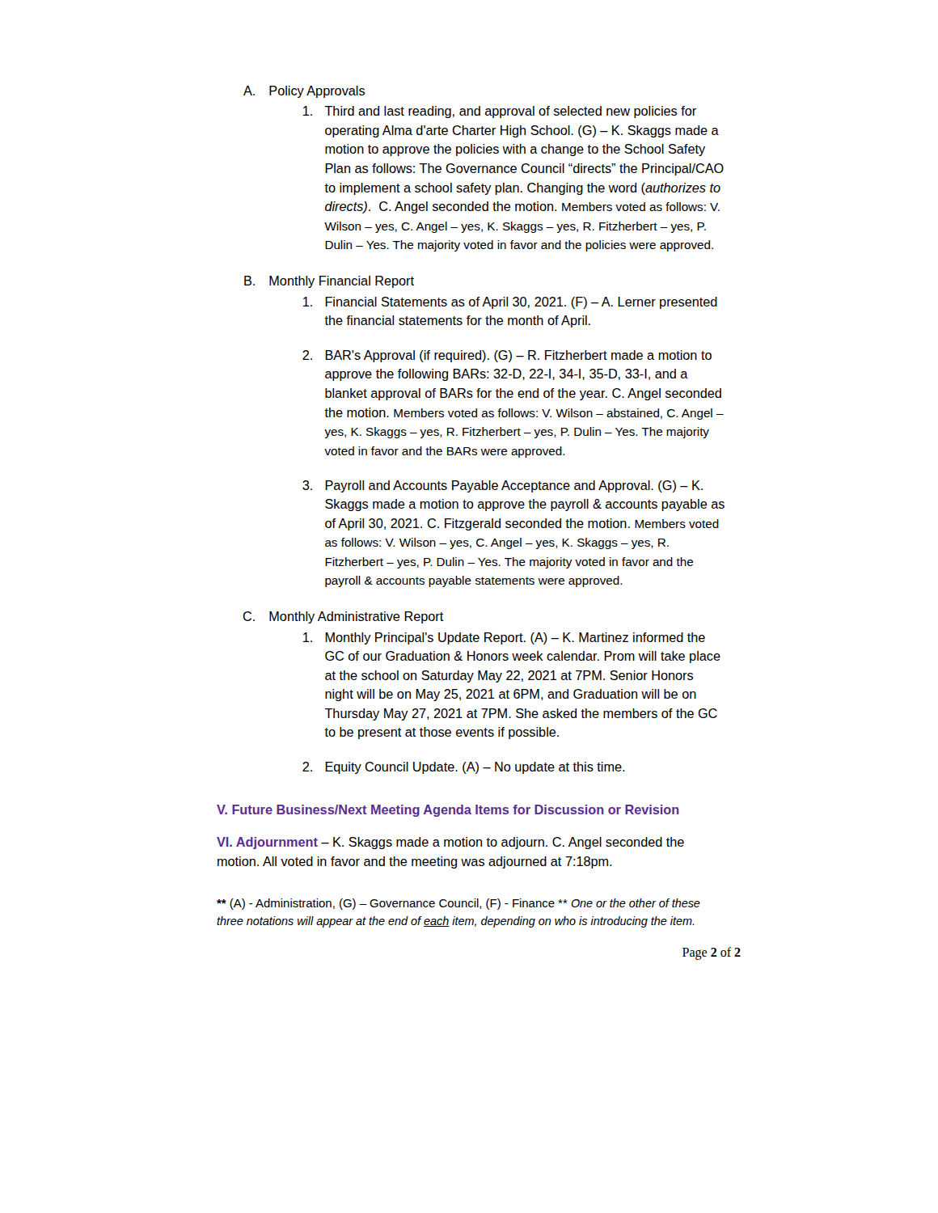Policy Approvals
Third and last reading, and approval of selected new policies for operating Alma d'arte Charter High School. (G) – K. Skaggs made a motion to approve the policies with a change to the School Safety Plan as follows: The Governance Council “directs” the Principal/CAO to implement a school safety plan. Changing the word (authorizes to directs). C. Angel seconded the motion. Members voted as follows: V. Wilson – yes, C. Angel – yes, K. Skaggs – yes, R. Fitzherbert – yes, P. Dulin – Yes. The majority voted in favor and the policies were approved.
Monthly Financial Report
Financial Statements as of April 30, 2021. (F) – A. Lerner presented the financial statements for the month of April.
BAR's Approval (if required). (G) – R. Fitzherbert made a motion to approve the following BARs: 32-D, 22-I, 34-I, 35-D, 33-I, and a blanket approval of BARs for the end of the year. C. Angel seconded the motion. Members voted as follows: V. Wilson – abstained, C. Angel – yes, K. Skaggs – yes, R. Fitzherbert – yes, P. Dulin – Yes. The majority voted in favor and the BARs were approved.
Payroll and Accounts Payable Acceptance and Approval. (G) – K. Skaggs made a motion to approve the payroll & accounts payable as of April 30, 2021. C. Fitzgerald seconded the motion. Members voted as follows: V. Wilson – yes, C. Angel – yes, K. Skaggs – yes, R. Fitzherbert – yes, P. Dulin – Yes. The majority voted in favor and the payroll & accounts payable statements were approved.
Monthly Administrative Report
Monthly Principal's Update Report. (A) – K. Martinez informed the GC of our Graduation & Honors week calendar. Prom will take place at the school on Saturday May 22, 2021 at 7PM. Senior Honors night will be on May 25, 2021 at 6PM, and Graduation will be on Thursday May 27, 2021 at 7PM. She asked the members of the GC to be present at those events if possible.
Equity Council Update. (A) – No update at this time.
V. Future Business/Next Meeting Agenda Items for Discussion or Revision
VI. Adjournment – K. Skaggs made a motion to adjourn. C. Angel seconded the motion. All voted in favor and the meeting was adjourned at 7:18pm.
** (A) - Administration, (G) – Governance Council, (F) - Finance ** One or the other of these three notations will appear at the end of each item, depending on who is introducing the item.
Page 2 of 2